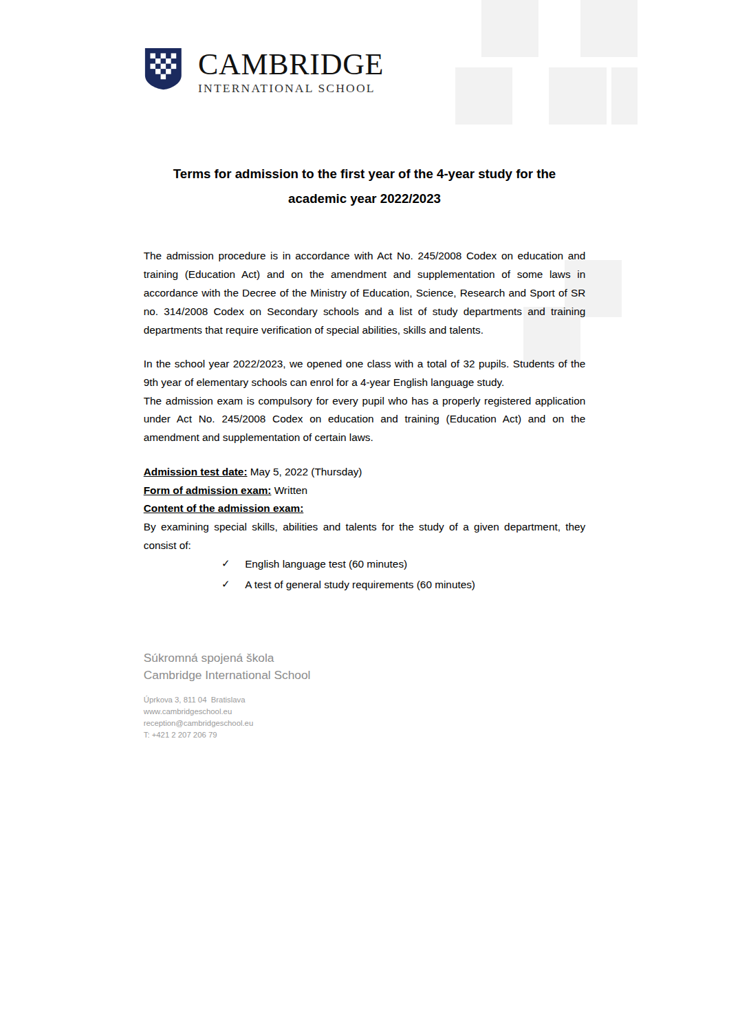CAMBRIDGE
INTERNATIONAL SCHOOL
Terms for admission to the first year of the 4-year study for the
academic year 2022/2023
The admission procedure is in accordance with Act No. 245/2008 Codex on education and training (Education Act) and on the amendment and supplementation of some laws in accordance with the Decree of the Ministry of Education, Science, Research and Sport of SR no. 314/2008 Codex on Secondary schools and a list of study departments and training departments that require verification of special abilities, skills and talents.
In the school year 2022/2023, we opened one class with a total of 32 pupils. Students of the 9th year of elementary schools can enrol for a 4-year English language study.
The admission exam is compulsory for every pupil who has a properly registered application under Act No. 245/2008 Codex on education and training (Education Act) and on the amendment and supplementation of certain laws.
Admission test date: May 5, 2022 (Thursday)
Form of admission exam: Written
Content of the admission exam:
By examining special skills, abilities and talents for the study of a given department, they consist of:
English language test (60 minutes)
A test of general study requirements (60 minutes)
Súkromná spojená škola
Cambridge International School
Úprkova 3, 811 04 Bratislava
www.cambridgeschool.eu
reception@cambridgeschool.eu
T: +421 2 207 206 79